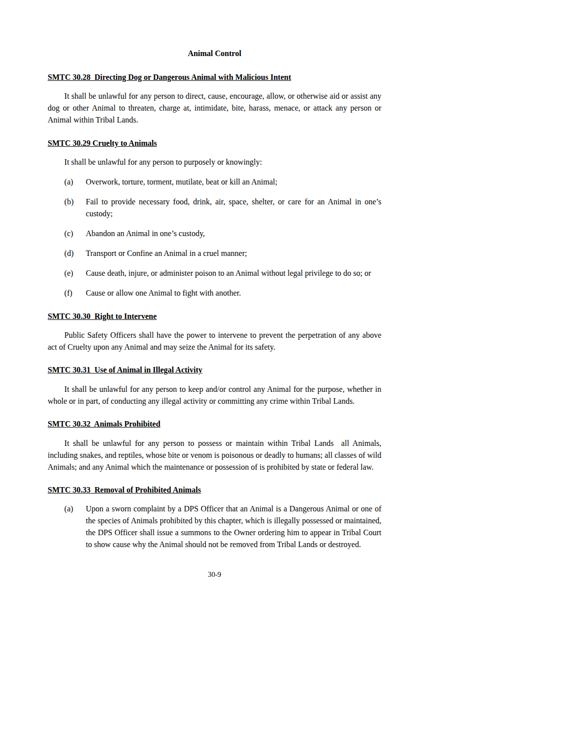Animal Control
SMTC 30.28 Directing Dog or Dangerous Animal with Malicious Intent
It shall be unlawful for any person to direct, cause, encourage, allow, or otherwise aid or assist any dog or other Animal to threaten, charge at, intimidate, bite, harass, menace, or attack any person or Animal within Tribal Lands.
SMTC 30.29 Cruelty to Animals
It shall be unlawful for any person to purposely or knowingly:
(a) Overwork, torture, torment, mutilate, beat or kill an Animal;
(b) Fail to provide necessary food, drink, air, space, shelter, or care for an Animal in one’s custody;
(c) Abandon an Animal in one’s custody,
(d) Transport or Confine an Animal in a cruel manner;
(e) Cause death, injure, or administer poison to an Animal without legal privilege to do so; or
(f) Cause or allow one Animal to fight with another.
SMTC 30.30 Right to Intervene
Public Safety Officers shall have the power to intervene to prevent the perpetration of any above act of Cruelty upon any Animal and may seize the Animal for its safety.
SMTC 30.31 Use of Animal in Illegal Activity
It shall be unlawful for any person to keep and/or control any Animal for the purpose, whether in whole or in part, of conducting any illegal activity or committing any crime within Tribal Lands.
SMTC 30.32 Animals Prohibited
It shall be unlawful for any person to possess or maintain within Tribal Lands all Animals, including snakes, and reptiles, whose bite or venom is poisonous or deadly to humans; all classes of wild Animals; and any Animal which the maintenance or possession of is prohibited by state or federal law.
SMTC 30.33 Removal of Prohibited Animals
(a) Upon a sworn complaint by a DPS Officer that an Animal is a Dangerous Animal or one of the species of Animals prohibited by this chapter, which is illegally possessed or maintained, the DPS Officer shall issue a summons to the Owner ordering him to appear in Tribal Court to show cause why the Animal should not be removed from Tribal Lands or destroyed.
30-9